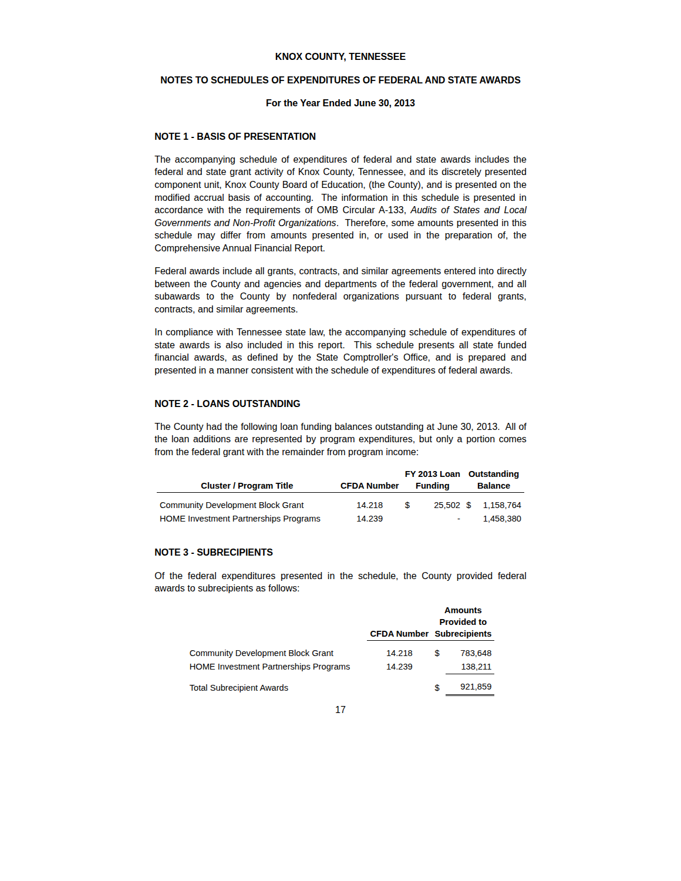KNOX COUNTY, TENNESSEE
NOTES TO SCHEDULES OF EXPENDITURES OF FEDERAL AND STATE AWARDS
For the Year Ended June 30, 2013
NOTE 1 - BASIS OF PRESENTATION
The accompanying schedule of expenditures of federal and state awards includes the federal and state grant activity of Knox County, Tennessee, and its discretely presented component unit, Knox County Board of Education, (the County), and is presented on the modified accrual basis of accounting. The information in this schedule is presented in accordance with the requirements of OMB Circular A-133, Audits of States and Local Governments and Non-Profit Organizations. Therefore, some amounts presented in this schedule may differ from amounts presented in, or used in the preparation of, the Comprehensive Annual Financial Report.
Federal awards include all grants, contracts, and similar agreements entered into directly between the County and agencies and departments of the federal government, and all subawards to the County by nonfederal organizations pursuant to federal grants, contracts, and similar agreements.
In compliance with Tennessee state law, the accompanying schedule of expenditures of state awards is also included in this report. This schedule presents all state funded financial awards, as defined by the State Comptroller's Office, and is prepared and presented in a manner consistent with the schedule of expenditures of federal awards.
NOTE 2 - LOANS OUTSTANDING
The County had the following loan funding balances outstanding at June 30, 2013. All of the loan additions are represented by program expenditures, but only a portion comes from the federal grant with the remainder from program income:
| | | FY 2013 Loan | Outstanding |
| --- | --- | --- | --- |
| Cluster / Program Title | CFDA Number | Funding | Balance |
| Community Development Block Grant | 14.218 | $ | 25,502 | $ 1,158,764 |
| HOME Investment Partnerships Programs | 14.239 | | - | 1,458,380 |
NOTE 3 - SUBRECIPIENTS
Of the federal expenditures presented in the schedule, the County provided federal awards to subrecipients as follows:
| | | Amounts |
| --- | --- | --- |
| | | Provided to |
| | CFDA Number | Subrecipients |
| Community Development Block Grant | 14.218 | $ | 783,648 |
| HOME Investment Partnerships Programs | 14.239 | | 138,211 |
| Total Subrecipient Awards | | $ | 921,859 |
17